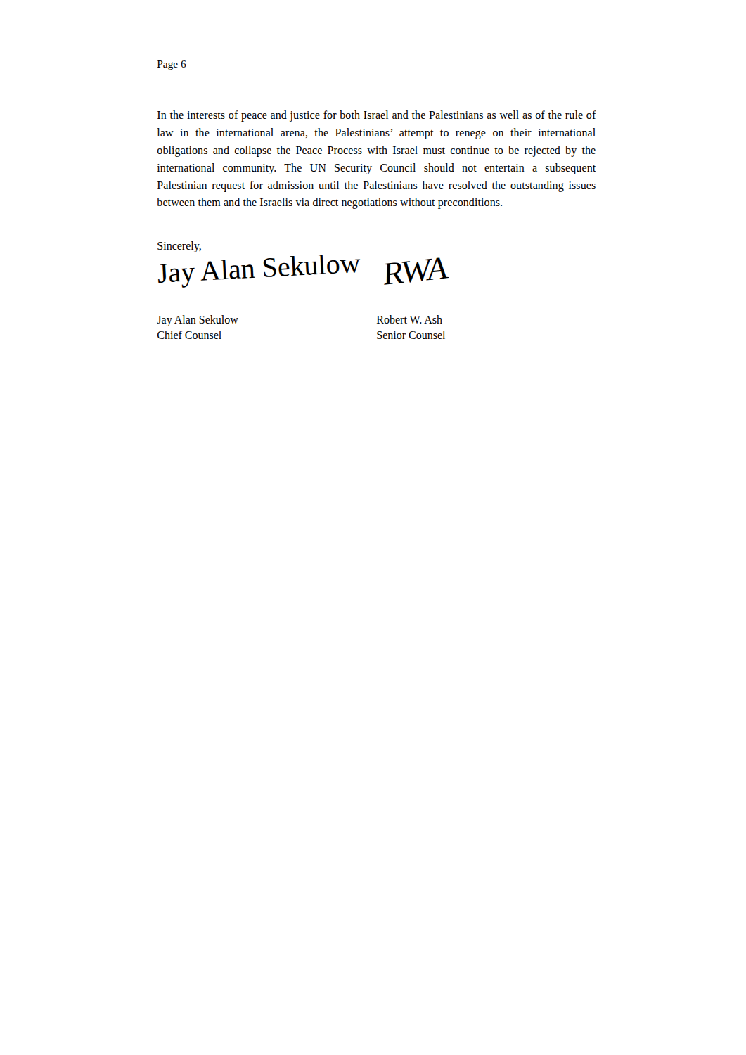Page 6
In the interests of peace and justice for both Israel and the Palestinians as well as of the rule of law in the international arena, the Palestinians’ attempt to renege on their international obligations and collapse the Peace Process with Israel must continue to be rejected by the international community. The UN Security Council should not entertain a subsequent Palestinian request for admission until the Palestinians have resolved the outstanding issues between them and the Israelis via direct negotiations without preconditions.
Sincerely,
| Jay Alan Sekulow | RWA |
| Jay Alan Sekulow Chief Counsel | Robert W. Ash Senior Counsel |